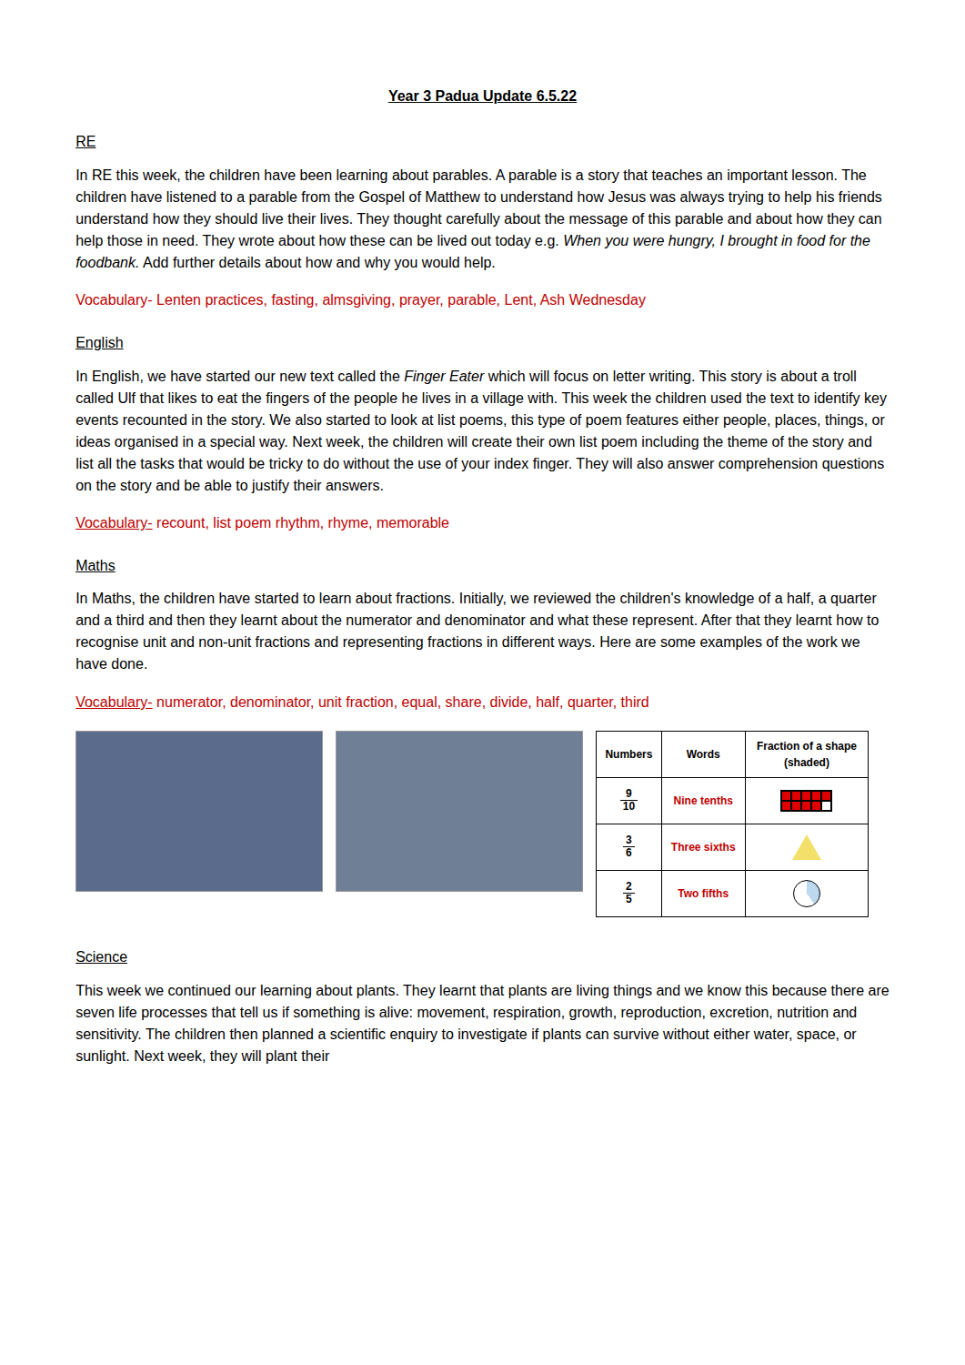Year 3 Padua Update 6.5.22
RE
In RE this week, the children have been learning about parables. A parable is a story that teaches an important lesson. The children have listened to a parable from the Gospel of Matthew to understand how Jesus was always trying to help his friends understand how they should live their lives. They thought carefully about the message of this parable and about how they can help those in need. They wrote about how these can be lived out today e.g. When you were hungry, I brought in food for the foodbank. Add further details about how and why you would help.
Vocabulary- Lenten practices, fasting, almsgiving, prayer, parable, Lent, Ash Wednesday
English
In English, we have started our new text called the Finger Eater which will focus on letter writing. This story is about a troll called Ulf that likes to eat the fingers of the people he lives in a village with. This week the children used the text to identify key events recounted in the story. We also started to look at list poems, this type of poem features either people, places, things, or ideas organised in a special way. Next week, the children will create their own list poem including the theme of the story and list all the tasks that would be tricky to do without the use of your index finger. They will also answer comprehension questions on the story and be able to justify their answers.
Vocabulary- recount, list poem rhythm, rhyme, memorable
Maths
In Maths, the children have started to learn about fractions. Initially, we reviewed the children's knowledge of a half, a quarter and a third and then they learnt about the numerator and denominator and what these represent. After that they learnt how to recognise unit and non-unit fractions and representing fractions in different ways. Here are some examples of the work we have done.
Vocabulary- numerator, denominator, unit fraction, equal, share, divide, half, quarter, third
| Numbers | Words | Fraction of a shape (shaded) |
| --- | --- | --- |
| 9 10 | Nine tenths | |
| 3 6 | Three sixths | |
| 2 5 | Two fifths | |
Science
This week we continued our learning about plants. They learnt that plants are living things and we know this because there are seven life processes that tell us if something is alive: movement, respiration, growth, reproduction, excretion, nutrition and sensitivity. The children then planned a scientific enquiry to investigate if plants can survive without either water, space, or sunlight. Next week, they will plant their